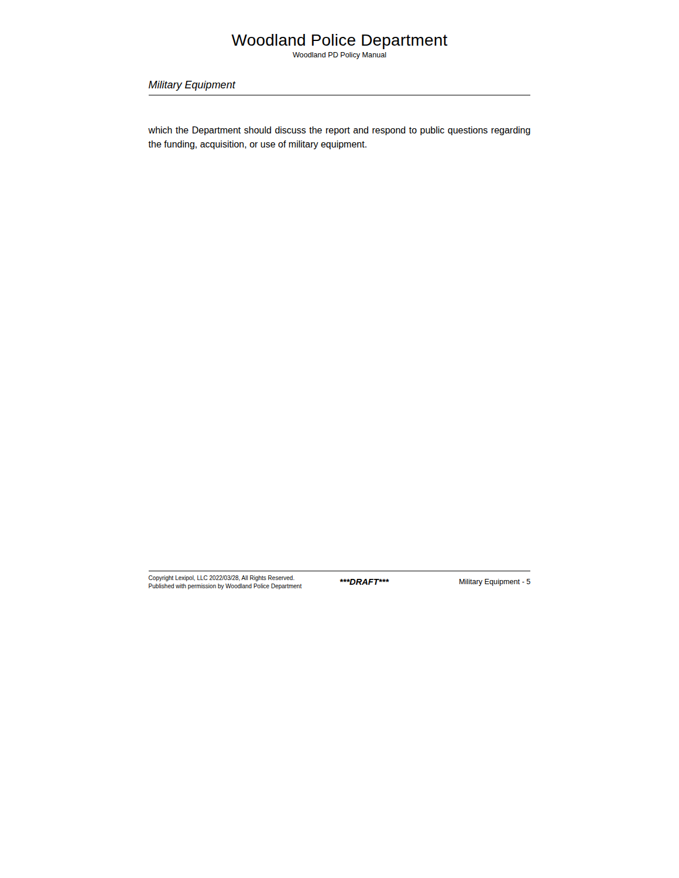Woodland Police Department
Woodland PD Policy Manual
Military Equipment
which the Department should discuss the report and respond to public questions regarding the funding, acquisition, or use of military equipment.
Copyright Lexipol, LLC 2022/03/28, All Rights Reserved.
Published with permission by Woodland Police Department
***DRAFT***
Military Equipment - 5